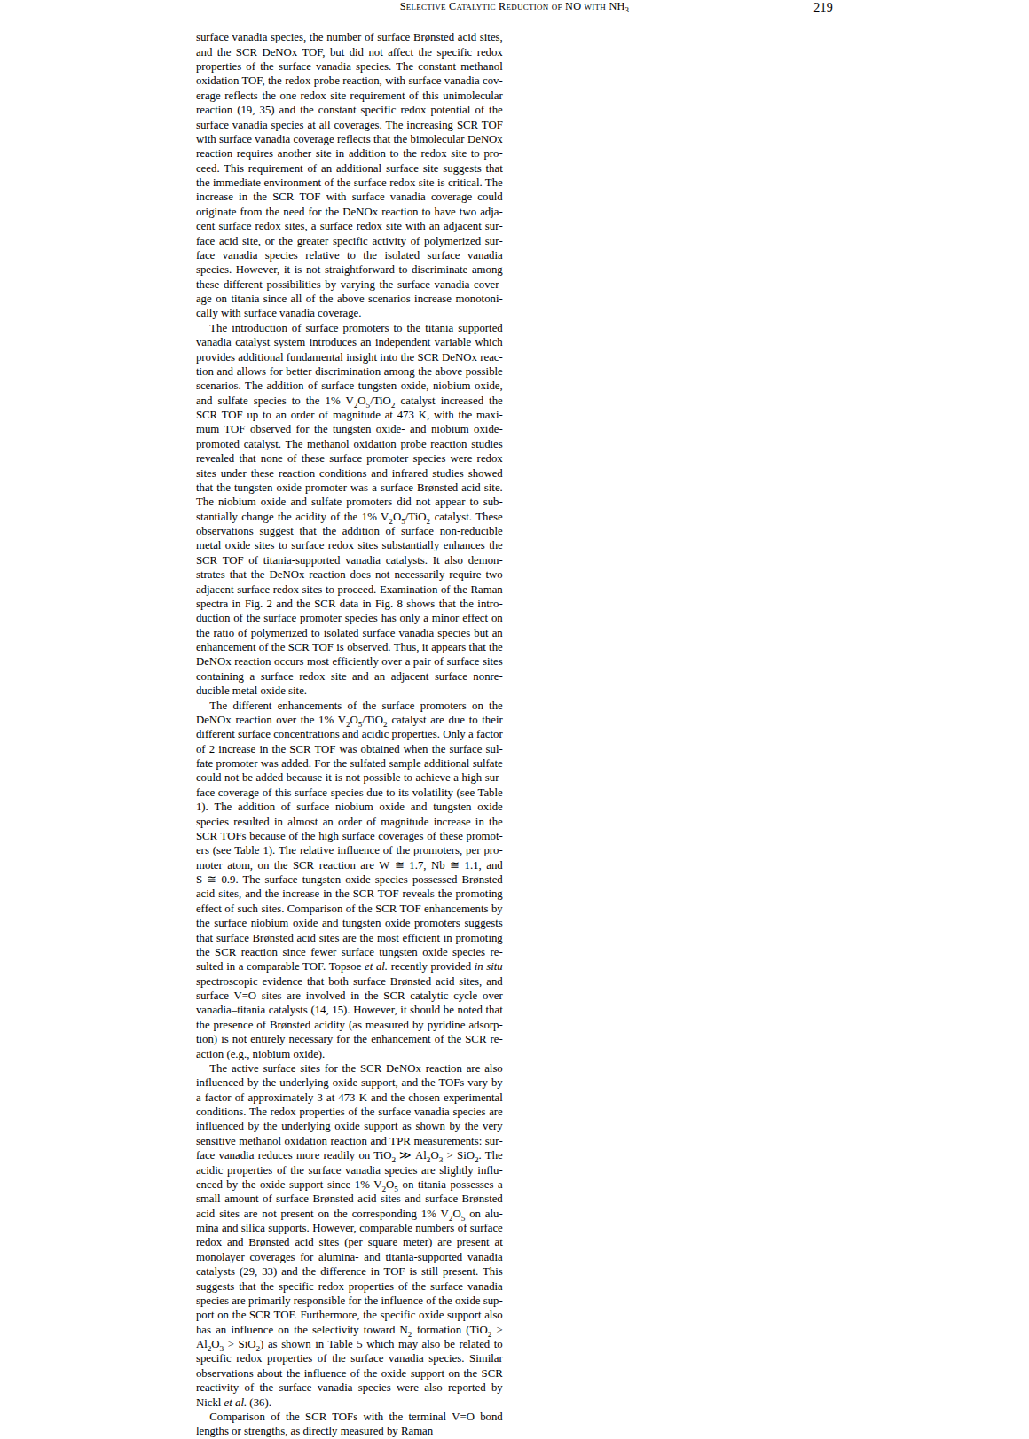Selective Catalytic Reduction of NO with NH3 219
surface vanadia species, the number of surface Brønsted acid sites, and the SCR DeNOx TOF, but did not affect the specific redox properties of the surface vanadia species. The constant methanol oxidation TOF, the redox probe reaction, with surface vanadia coverage reflects the one redox site requirement of this unimolecular reaction (19, 35) and the constant specific redox potential of the surface vanadia species at all coverages. The increasing SCR TOF with surface vanadia coverage reflects that the bimolecular DeNOx reaction requires another site in addition to the redox site to proceed. This requirement of an additional surface site suggests that the immediate environment of the surface redox site is critical. The increase in the SCR TOF with surface vanadia coverage could originate from the need for the DeNOx reaction to have two adjacent surface redox sites, a surface redox site with an adjacent surface acid site, or the greater specific activity of polymerized surface vanadia species relative to the isolated surface vanadia species. However, it is not straightforward to discriminate among these different possibilities by varying the surface vanadia coverage on titania since all of the above scenarios increase monotonically with surface vanadia coverage.
The introduction of surface promoters to the titania supported vanadia catalyst system introduces an independent variable which provides additional fundamental insight into the SCR DeNOx reaction and allows for better discrimination among the above possible scenarios. The addition of surface tungsten oxide, niobium oxide, and sulfate species to the 1% V2O5/TiO2 catalyst increased the SCR TOF up to an order of magnitude at 473 K, with the maximum TOF observed for the tungsten oxide- and niobium oxide-promoted catalyst. The methanol oxidation probe reaction studies revealed that none of these surface promoter species were redox sites under these reaction conditions and infrared studies showed that the tungsten oxide promoter was a surface Brønsted acid site. The niobium oxide and sulfate promoters did not appear to substantially change the acidity of the 1% V2O5/TiO2 catalyst. These observations suggest that the addition of surface non-reducible metal oxide sites to surface redox sites substantially enhances the SCR TOF of titania-supported vanadia catalysts. It also demonstrates that the DeNOx reaction does not necessarily require two adjacent surface redox sites to proceed. Examination of the Raman spectra in Fig. 2 and the SCR data in Fig. 8 shows that the introduction of the surface promoter species has only a minor effect on the ratio of polymerized to isolated surface vanadia species but an enhancement of the SCR TOF is observed. Thus, it appears that the DeNOx reaction occurs most efficiently over a pair of surface sites containing a surface redox site and an adjacent surface nonreducible metal oxide site.
The different enhancements of the surface promoters on the DeNOx reaction over the 1% V2O5/TiO2 catalyst are due to their different surface concentrations and acidic properties. Only a factor of 2 increase in the SCR TOF was obtained when the surface sulfate promoter was added. For the sulfated sample additional sulfate could not be added because it is not possible to achieve a high surface coverage of this surface species due to its volatility (see Table 1). The addition of surface niobium oxide and tungsten oxide species resulted in almost an order of magnitude increase in the SCR TOFs because of the high surface coverages of these promoters (see Table 1). The relative influence of the promoters, per promoter atom, on the SCR reaction are W ≅ 1.7, Nb ≅ 1.1, and S ≅ 0.9. The surface tungsten oxide species possessed Brønsted acid sites, and the increase in the SCR TOF reveals the promoting effect of such sites. Comparison of the SCR TOF enhancements by the surface niobium oxide and tungsten oxide promoters suggests that surface Brønsted acid sites are the most efficient in promoting the SCR reaction since fewer surface tungsten oxide species resulted in a comparable TOF. Topsoe et al. recently provided in situ spectroscopic evidence that both surface Brønsted acid sites, and surface V=O sites are involved in the SCR catalytic cycle over vanadia–titania catalysts (14, 15). However, it should be noted that the presence of Brønsted acidity (as measured by pyridine adsorption) is not entirely necessary for the enhancement of the SCR reaction (e.g., niobium oxide).
The active surface sites for the SCR DeNOx reaction are also influenced by the underlying oxide support, and the TOFs vary by a factor of approximately 3 at 473 K and the chosen experimental conditions. The redox properties of the surface vanadia species are influenced by the underlying oxide support as shown by the very sensitive methanol oxidation reaction and TPR measurements: surface vanadia reduces more readily on TiO2 ≫ Al2O3 > SiO2. The acidic properties of the surface vanadia species are slightly influenced by the oxide support since 1% V2O5 on titania possesses a small amount of surface Brønsted acid sites and surface Brønsted acid sites are not present on the corresponding 1% V2O5 on alumina and silica supports. However, comparable numbers of surface redox and Brønsted acid sites (per square meter) are present at monolayer coverages for alumina- and titania-supported vanadia catalysts (29, 33) and the difference in TOF is still present. This suggests that the specific redox properties of the surface vanadia species are primarily responsible for the influence of the oxide support on the SCR TOF. Furthermore, the specific oxide support also has an influence on the selectivity toward N2 formation (TiO2 > Al2O3 > SiO2) as shown in Table 5 which may also be related to specific redox properties of the surface vanadia species. Similar observations about the influence of the oxide support on the SCR reactivity of the surface vanadia species were also reported by Nickl et al. (36).
Comparison of the SCR TOFs with the terminal V=O bond lengths or strengths, as directly measured by Raman